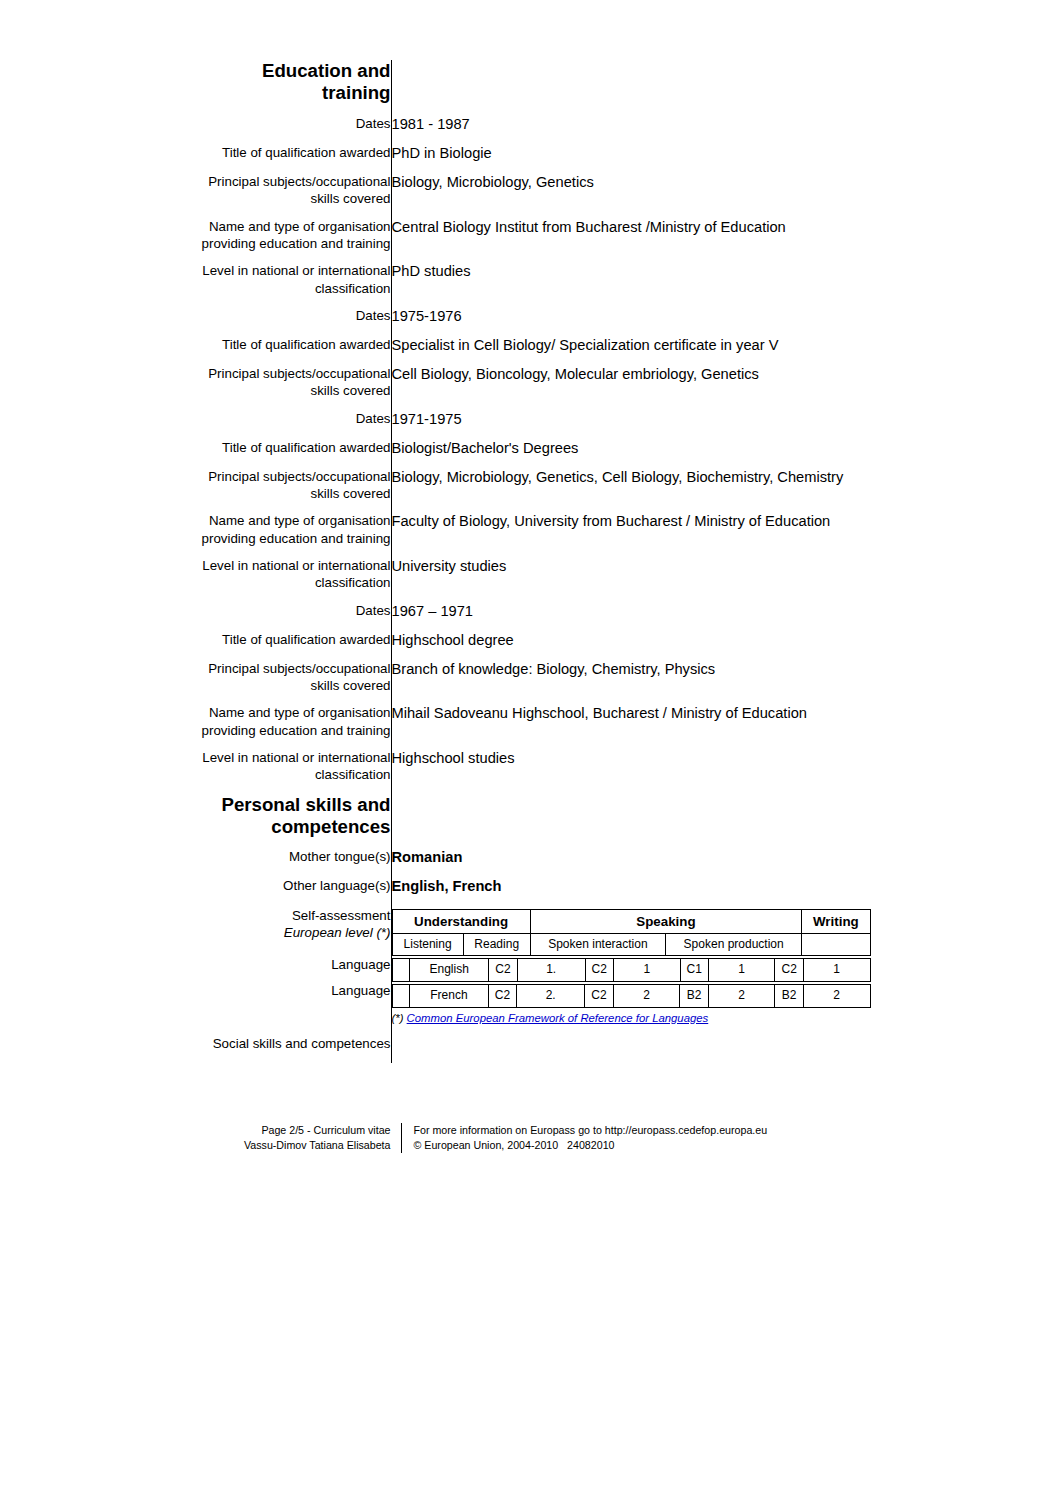| Education and training | |
| Dates | 1981 - 1987 |
| Title of qualification awarded | PhD in Biologie |
| Principal subjects/occupational skills covered | Biology, Microbiology, Genetics |
| Name and type of organisation providing education and training | Central Biology Institut from Bucharest /Ministry of Education |
| Level in national or international classification | PhD studies |
| Dates | 1975-1976 |
| Title of qualification awarded | Specialist in Cell Biology/ Specialization certificate in year V |
| Principal subjects/occupational skills covered | Cell Biology, Bioncology, Molecular embriology, Genetics |
| Dates | 1971-1975 |
| Title of qualification awarded | Biologist/Bachelor's Degrees |
| Principal subjects/occupational skills covered | Biology, Microbiology, Genetics, Cell Biology, Biochemistry, Chemistry |
| Name and type of organisation providing education and training | Faculty of Biology, University from Bucharest / Ministry of Education |
| Level in national or international classification | University studies |
| Dates | 1967 – 1971 |
| Title of qualification awarded | Highschool degree |
| Principal subjects/occupational skills covered | Branch of knowledge: Biology, Chemistry, Physics |
| Name and type of organisation providing education and training | Mihail Sadoveanu Highschool, Bucharest / Ministry of Education |
| Level in national or international classification | Highschool studies |
| Personal skills and competences | |
| Mother tongue(s) | Romanian |
| Other language(s) | English, French |
| Self-assessment European level (*) | / Understanding / Speaking / Writing / / --- / --- / --- / / Listening / Reading / Spoken interaction / Spoken production / / |
| Language | / / English / C2 / 1. / C2 / 1 / C1 / 1 / C2 / 1 / |
| Language | / / French / C2 / 2. / C2 / 2 / B2 / 2 / B2 / 2 / (*) Common European Framework of Reference for Languages |
| Social skills and competences | |
Page 2/5 - Curriculum vitae
Vassu-Dimov Tatiana Elisabeta
For more information on Europass go to http://europass.cedefop.europa.eu
© European Union, 2004-2010 24082010